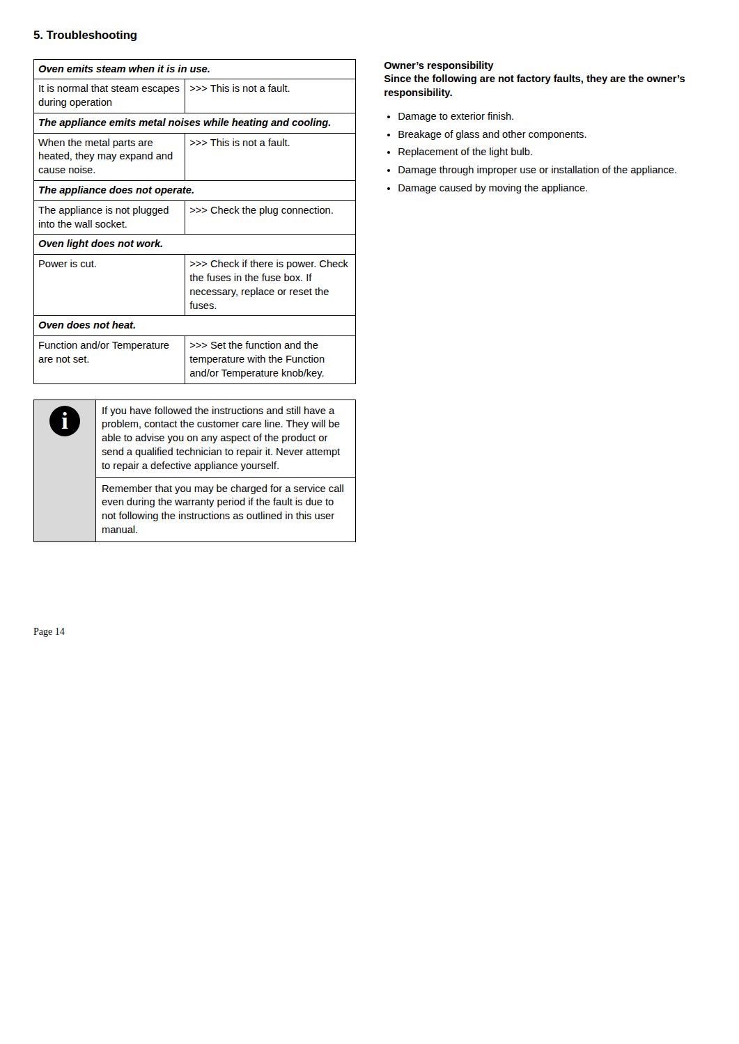5. Troubleshooting
| Oven emits steam when it is in use. |
| It is normal that steam escapes during operation | >>> This is not a fault. |
| The appliance emits metal noises while heating and cooling. |
| When the metal parts are heated, they may expand and cause noise. | >>> This is not a fault. |
| The appliance does not operate. |
| The appliance is not plugged into the wall socket. | >>> Check the plug connection. |
| Oven light does not work. |
| Power is cut. | >>> Check if there is power. Check the fuses in the fuse box. If necessary, replace or reset the fuses. |
| Oven does not heat. |
| Function and/or Temperature are not set. | >>> Set the function and the temperature with the Function and/or Temperature knob/key. |
| i | If you have followed the instructions and still have a problem, contact the customer care line. They will be able to advise you on any aspect of the product or send a qualified technician to repair it. Never attempt to repair a defective appliance yourself. |
| Remember that you may be charged for a service call even during the warranty period if the fault is due to not following the instructions as outlined in this user manual. |
Owner’s responsibility
Since the following are not factory faults, they are the owner’s responsibility.
Damage to exterior finish.
Breakage of glass and other components.
Replacement of the light bulb.
Damage through improper use or installation of the appliance.
Damage caused by moving the appliance.
Page 14